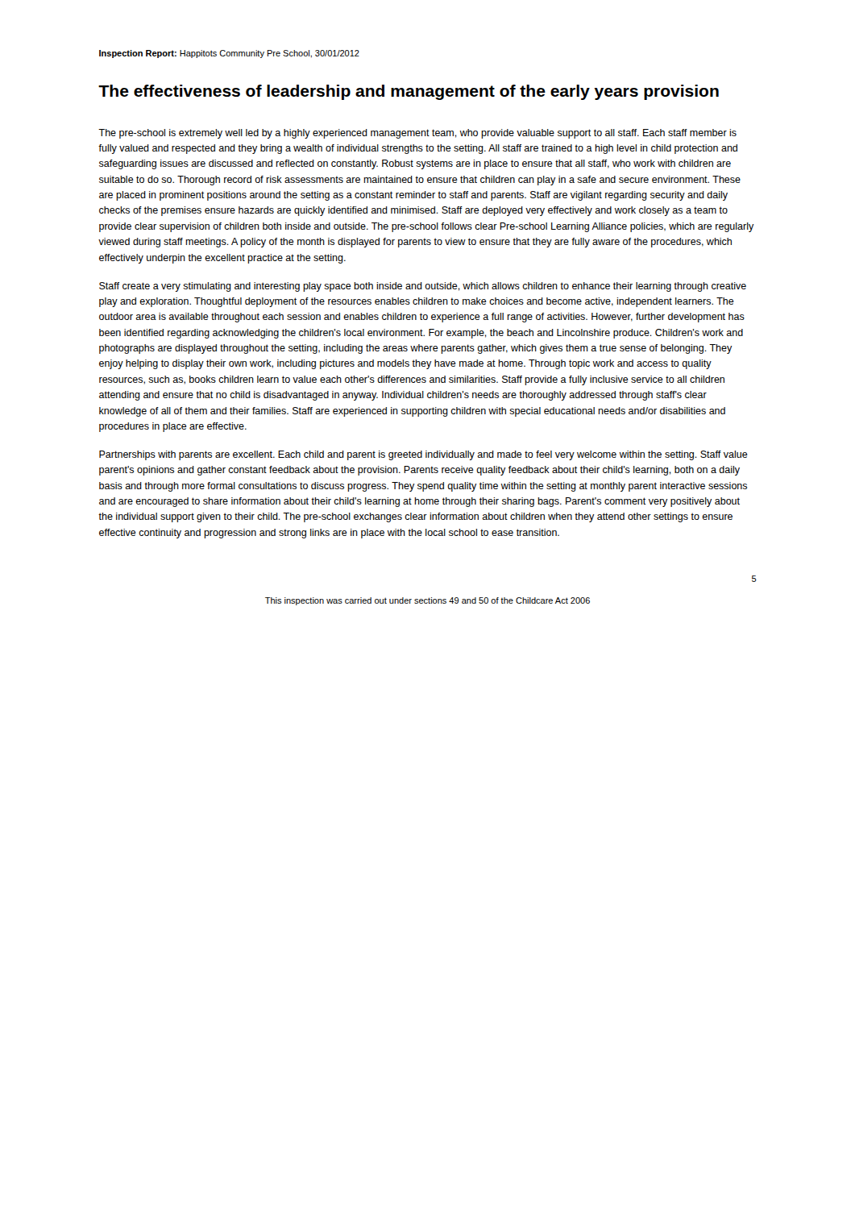Inspection Report: Happitots Community Pre School, 30/01/2012
The effectiveness of leadership and management of the early years provision
The pre-school is extremely well led by a highly experienced management team, who provide valuable support to all staff. Each staff member is fully valued and respected and they bring a wealth of individual strengths to the setting. All staff are trained to a high level in child protection and safeguarding issues are discussed and reflected on constantly. Robust systems are in place to ensure that all staff, who work with children are suitable to do so. Thorough record of risk assessments are maintained to ensure that children can play in a safe and secure environment. These are placed in prominent positions around the setting as a constant reminder to staff and parents. Staff are vigilant regarding security and daily checks of the premises ensure hazards are quickly identified and minimised. Staff are deployed very effectively and work closely as a team to provide clear supervision of children both inside and outside. The pre-school follows clear Pre-school Learning Alliance policies, which are regularly viewed during staff meetings. A policy of the month is displayed for parents to view to ensure that they are fully aware of the procedures, which effectively underpin the excellent practice at the setting.
Staff create a very stimulating and interesting play space both inside and outside, which allows children to enhance their learning through creative play and exploration. Thoughtful deployment of the resources enables children to make choices and become active, independent learners. The outdoor area is available throughout each session and enables children to experience a full range of activities. However, further development has been identified regarding acknowledging the children's local environment. For example, the beach and Lincolnshire produce. Children's work and photographs are displayed throughout the setting, including the areas where parents gather, which gives them a true sense of belonging. They enjoy helping to display their own work, including pictures and models they have made at home. Through topic work and access to quality resources, such as, books children learn to value each other's differences and similarities. Staff provide a fully inclusive service to all children attending and ensure that no child is disadvantaged in anyway. Individual children's needs are thoroughly addressed through staff's clear knowledge of all of them and their families. Staff are experienced in supporting children with special educational needs and/or disabilities and procedures in place are effective.
Partnerships with parents are excellent. Each child and parent is greeted individually and made to feel very welcome within the setting. Staff value parent's opinions and gather constant feedback about the provision. Parents receive quality feedback about their child's learning, both on a daily basis and through more formal consultations to discuss progress. They spend quality time within the setting at monthly parent interactive sessions and are encouraged to share information about their child's learning at home through their sharing bags. Parent's comment very positively about the individual support given to their child. The pre-school exchanges clear information about children when they attend other settings to ensure effective continuity and progression and strong links are in place with the local school to ease transition.
5
This inspection was carried out under sections 49 and 50 of the Childcare Act 2006